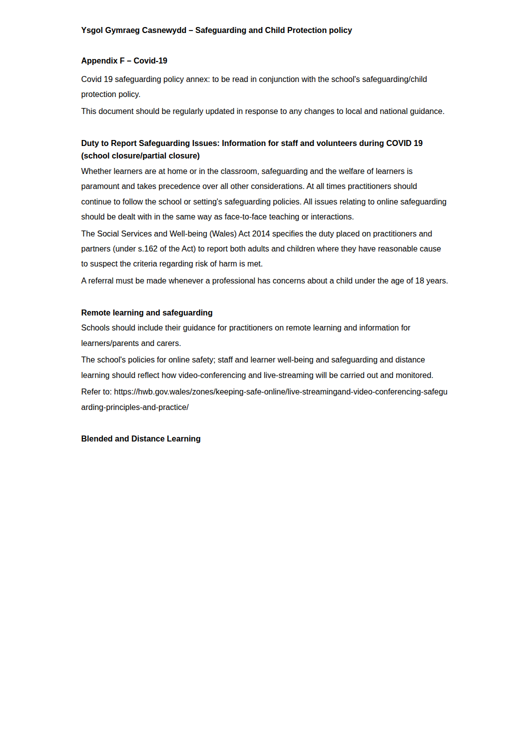Ysgol Gymraeg Casnewydd – Safeguarding and Child Protection policy
Appendix F – Covid-19
Covid 19 safeguarding policy annex: to be read in conjunction with the school's safeguarding/child protection policy.
This document should be regularly updated in response to any changes to local and national guidance.
Duty to Report Safeguarding Issues: Information for staff and volunteers during COVID 19 (school closure/partial closure)
Whether learners are at home or in the classroom, safeguarding and the welfare of learners is paramount and takes precedence over all other considerations. At all times practitioners should continue to follow the school or setting's safeguarding policies. All issues relating to online safeguarding should be dealt with in the same way as face-to-face teaching or interactions.
The Social Services and Well-being (Wales) Act 2014 specifies the duty placed on practitioners and partners (under s.162 of the Act) to report both adults and children where they have reasonable cause to suspect the criteria regarding risk of harm is met.
A referral must be made whenever a professional has concerns about a child under the age of 18 years.
Remote learning and safeguarding
Schools should include their guidance for practitioners on remote learning and information for learners/parents and carers.
The school's policies for online safety; staff and learner well-being and safeguarding and distance learning should reflect how video-conferencing and live-streaming will be carried out and monitored.
Refer to: https://hwb.gov.wales/zones/keeping-safe-online/live-streamingand-video-conferencing-safeguarding-principles-and-practice/
Blended and Distance Learning